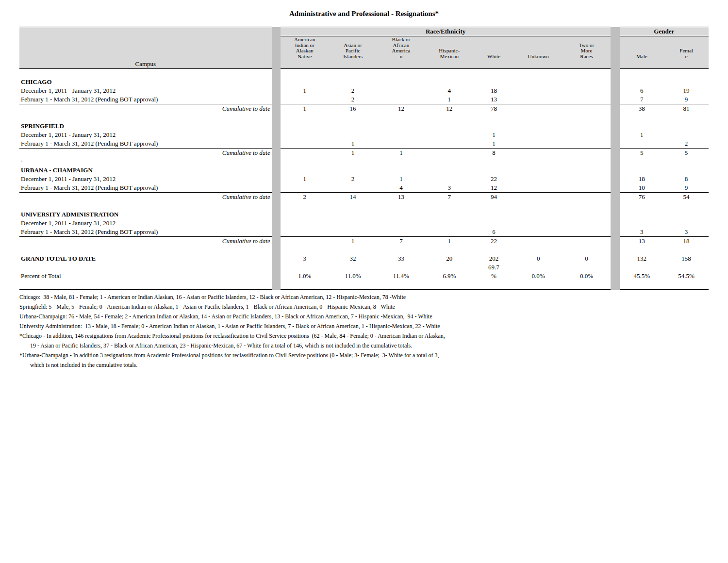Administrative and Professional - Resignations*
| | | Race/Ethnicity | | Gender |
| | | American Indian or Alaskan Native | Asian or Pacific Islanders | Black or African America n | Hispanic- Mexican | White | Unknown | Two or More Races | | Male | Femal e |
| Campus | | | | | | | | | | | |
| CHICAGO | | | | | | | | | | | |
| December 1, 2011 - January 31, 2012 | | 1 | 2 | | 4 | 18 | | | | 6 | 19 |
| February 1 - March 31, 2012 (Pending BOT approval) | | | 2 | | 1 | 13 | | | | 7 | 9 |
| Cumulative to date | | 1 | 16 | 12 | 12 | 78 | | | | 38 | 81 |
| SPRINGFIELD | | | | | | | | | | | |
| December 1, 2011 - January 31, 2012 | | | | | | 1 | | | | 1 | |
| February 1 - March 31, 2012 (Pending BOT approval) | | | 1 | | | 1 | | | | | 2 |
| Cumulative to date | | | 1 | 1 | | 8 | | | | 5 | 5 |
| ` | | | | | | | | | | | |
| URBANA - CHAMPAIGN | | | | | | | | | | | |
| December 1, 2011 - January 31, 2012 | | 1 | 2 | 1 | | 22 | | | | 18 | 8 |
| February 1 - March 31, 2012 (Pending BOT approval) | | | | 4 | 3 | 12 | | | | 10 | 9 |
| Cumulative to date | | 2 | 14 | 13 | 7 | 94 | | | | 76 | 54 |
| UNIVERSITY ADMINISTRATION | | | | | | | | | | | |
| December 1, 2011 - January 31, 2012 | | | | | | | | | | | |
| February 1 - March 31, 2012 (Pending BOT approval) | | | | | | 6 | | | | 3 | 3 |
| Cumulative to date | | | 1 | 7 | 1 | 22 | | | | 13 | 18 |
| GRAND TOTAL TO DATE | | 3 | 32 | 33 | 20 | 202 | 0 | 0 | | 132 | 158 |
| | | | | | | 69.7 | | | | | |
| Percent of Total | | 1.0% | 11.0% | 11.4% | 6.9% | % | 0.0% | 0.0% | | 45.5% | 54.5% |
Chicago: 38 - Male, 81 - Female; 1 - American or Indian Alaskan, 16 - Asian or Pacific Islanders, 12 - Black or African American, 12 - Hispanic-Mexican, 78 -White
Springfield: 5 - Male, 5 - Female; 0 - American Indian or Alaskan, 1 - Asian or Pacific Islanders, 1 - Black or African American, 0 - Hispanic-Mexican, 8 - White
Urbana-Champaign: 76 - Male, 54 - Female; 2 - American Indian or Alaskan, 14 - Asian or Pacific Islanders, 13 - Black or African American, 7 - Hispanic -Mexican, 94 - White
University Administration: 13 - Male, 18 - Female; 0 - American Indian or Alaskan, 1 - Asian or Pacific Islanders, 7 - Black or African American, 1 - Hispanic-Mexican, 22 - White
*Chicago - In addition, 146 resignations from Academic Professional positions for reclassification to Civil Service positions (62 - Male, 84 - Female; 0 - American Indian or Alaskan,
19 - Asian or Pacific Islanders, 37 - Black or African American, 23 - Hispanic-Mexican, 67 - White for a total of 146, which is not included in the cumulative totals.
*Urbana-Champaign - In addition 3 resignations from Academic Professional positions for reclassification to Civil Service positions (0 - Male; 3- Female; 3- White for a total of 3,
which is not included in the cumulative totals.